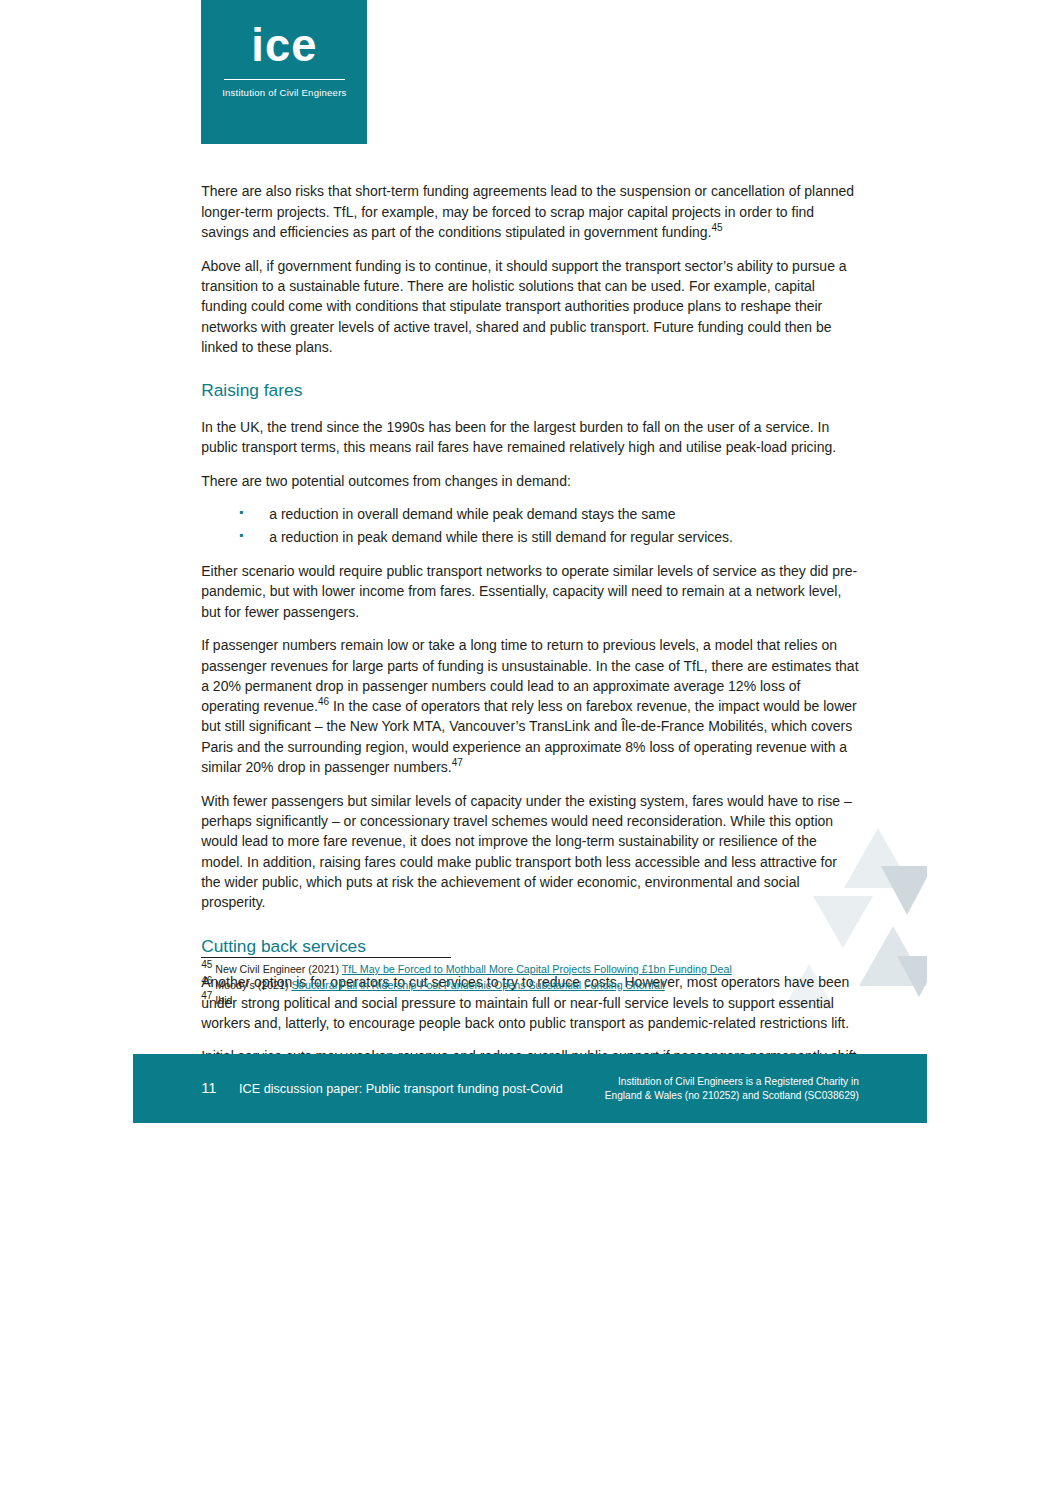ice
Institution of Civil Engineers
There are also risks that short-term funding agreements lead to the suspension or cancellation of planned longer-term projects. TfL, for example, may be forced to scrap major capital projects in order to find savings and efficiencies as part of the conditions stipulated in government funding.45
Above all, if government funding is to continue, it should support the transport sector’s ability to pursue a transition to a sustainable future. There are holistic solutions that can be used. For example, capital funding could come with conditions that stipulate transport authorities produce plans to reshape their networks with greater levels of active travel, shared and public transport. Future funding could then be linked to these plans.
Raising fares
In the UK, the trend since the 1990s has been for the largest burden to fall on the user of a service. In public transport terms, this means rail fares have remained relatively high and utilise peak-load pricing.
There are two potential outcomes from changes in demand:
a reduction in overall demand while peak demand stays the same
a reduction in peak demand while there is still demand for regular services.
Either scenario would require public transport networks to operate similar levels of service as they did pre-pandemic, but with lower income from fares. Essentially, capacity will need to remain at a network level, but for fewer passengers.
If passenger numbers remain low or take a long time to return to previous levels, a model that relies on passenger revenues for large parts of funding is unsustainable. In the case of TfL, there are estimates that a 20% permanent drop in passenger numbers could lead to an approximate average 12% loss of operating revenue.46 In the case of operators that rely less on farebox revenue, the impact would be lower but still significant – the New York MTA, Vancouver’s TransLink and Île-de-France Mobilités, which covers Paris and the surrounding region, would experience an approximate 8% loss of operating revenue with a similar 20% drop in passenger numbers.47
With fewer passengers but similar levels of capacity under the existing system, fares would have to rise – perhaps significantly – or concessionary travel schemes would need reconsideration. While this option would lead to more fare revenue, it does not improve the long-term sustainability or resilience of the model. In addition, raising fares could make public transport both less accessible and less attractive for the wider public, which puts at risk the achievement of wider economic, environmental and social prosperity.
Cutting back services
Another option is for operators to cut services to try to reduce costs. However, most operators have been under strong political and social pressure to maintain full or near-full service levels to support essential workers and, latterly, to encourage people back onto public transport as pandemic-related restrictions lift.
Initial service cuts may weaken revenue and reduce overall public support if passengers permanently shift to alternative modes of transport in response to service reductions. In the long term, underinvestment in the quality and capacity of
45 New Civil Engineer (2021) TfL May be Forced to Mothball More Capital Projects Following £1bn Funding Deal
46 Moody’s (2021) Structural Fall in Ridership Post Pandemic Opens Substantial Funding Shortfall
47 Ibid
11 ICE discussion paper: Public transport funding post-Covid
Institution of Civil Engineers is a Registered Charity in
England & Wales (no 210252) and Scotland (SC038629)